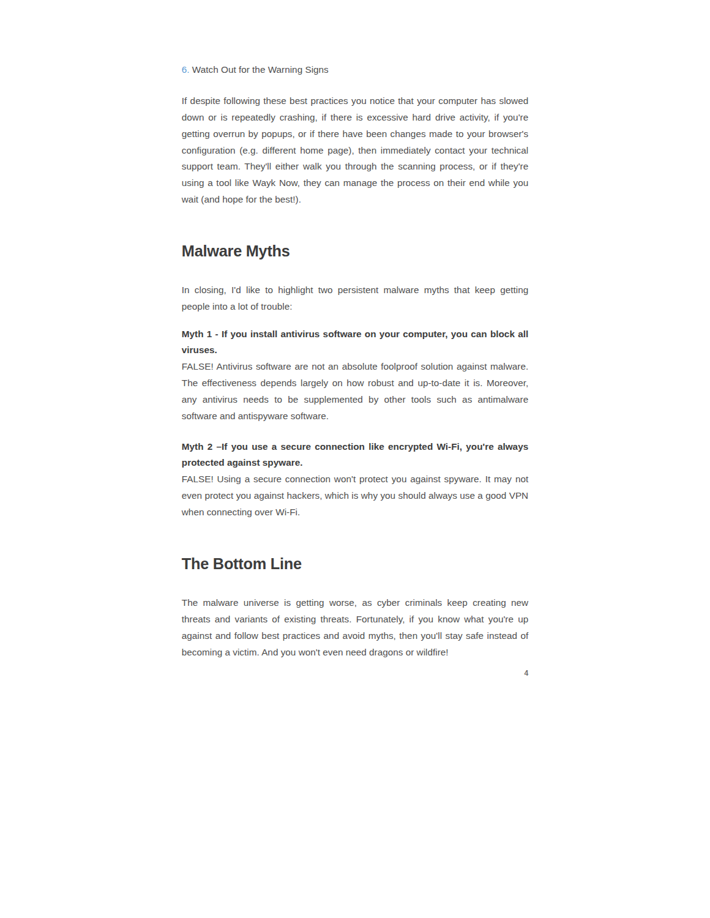6. Watch Out for the Warning Signs
If despite following these best practices you notice that your computer has slowed down or is repeatedly crashing, if there is excessive hard drive activity, if you're getting overrun by popups, or if there have been changes made to your browser's configuration (e.g. different home page), then immediately contact your technical support team. They'll either walk you through the scanning process, or if they're using a tool like Wayk Now, they can manage the process on their end while you wait (and hope for the best!).
Malware Myths
In closing, I'd like to highlight two persistent malware myths that keep getting people into a lot of trouble:
Myth 1 - If you install antivirus software on your computer, you can block all viruses.
FALSE! Antivirus software are not an absolute foolproof solution against malware. The effectiveness depends largely on how robust and up-to-date it is. Moreover, any antivirus needs to be supplemented by other tools such as antimalware software and antispyware software.
Myth 2 –If you use a secure connection like encrypted Wi-Fi, you're always protected against spyware.
FALSE! Using a secure connection won't protect you against spyware. It may not even protect you against hackers, which is why you should always use a good VPN when connecting over Wi-Fi.
The Bottom Line
The malware universe is getting worse, as cyber criminals keep creating new threats and variants of existing threats. Fortunately, if you know what you're up against and follow best practices and avoid myths, then you'll stay safe instead of becoming a victim. And you won't even need dragons or wildfire!
4